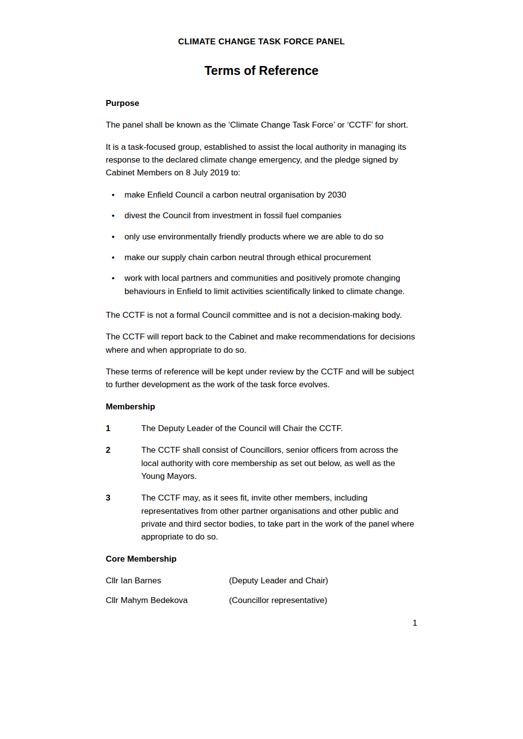CLIMATE CHANGE TASK FORCE PANEL
Terms of Reference
Purpose
The panel shall be known as the ‘Climate Change Task Force’ or ‘CCTF’ for short.
It is a task-focused group, established to assist the local authority in managing its response to the declared climate change emergency, and the pledge signed by Cabinet Members on 8 July 2019 to:
make Enfield Council a carbon neutral organisation by 2030
divest the Council from investment in fossil fuel companies
only use environmentally friendly products where we are able to do so
make our supply chain carbon neutral through ethical procurement
work with local partners and communities and positively promote changing behaviours in Enfield to limit activities scientifically linked to climate change.
The CCTF is not a formal Council committee and is not a decision-making body.
The CCTF will report back to the Cabinet and make recommendations for decisions where and when appropriate to do so.
These terms of reference will be kept under review by the CCTF and will be subject to further development as the work of the task force evolves.
Membership
1
The Deputy Leader of the Council will Chair the CCTF.
2
The CCTF shall consist of Councillors, senior officers from across the local authority with core membership as set out below, as well as the Young Mayors.
3
The CCTF may, as it sees fit, invite other members, including representatives from other partner organisations and other public and private and third sector bodies, to take part in the work of the panel where appropriate to do so.
Core Membership
Cllr Ian Barnes
(Deputy Leader and Chair)
Cllr Mahym Bedekova
(Councillor representative)
1